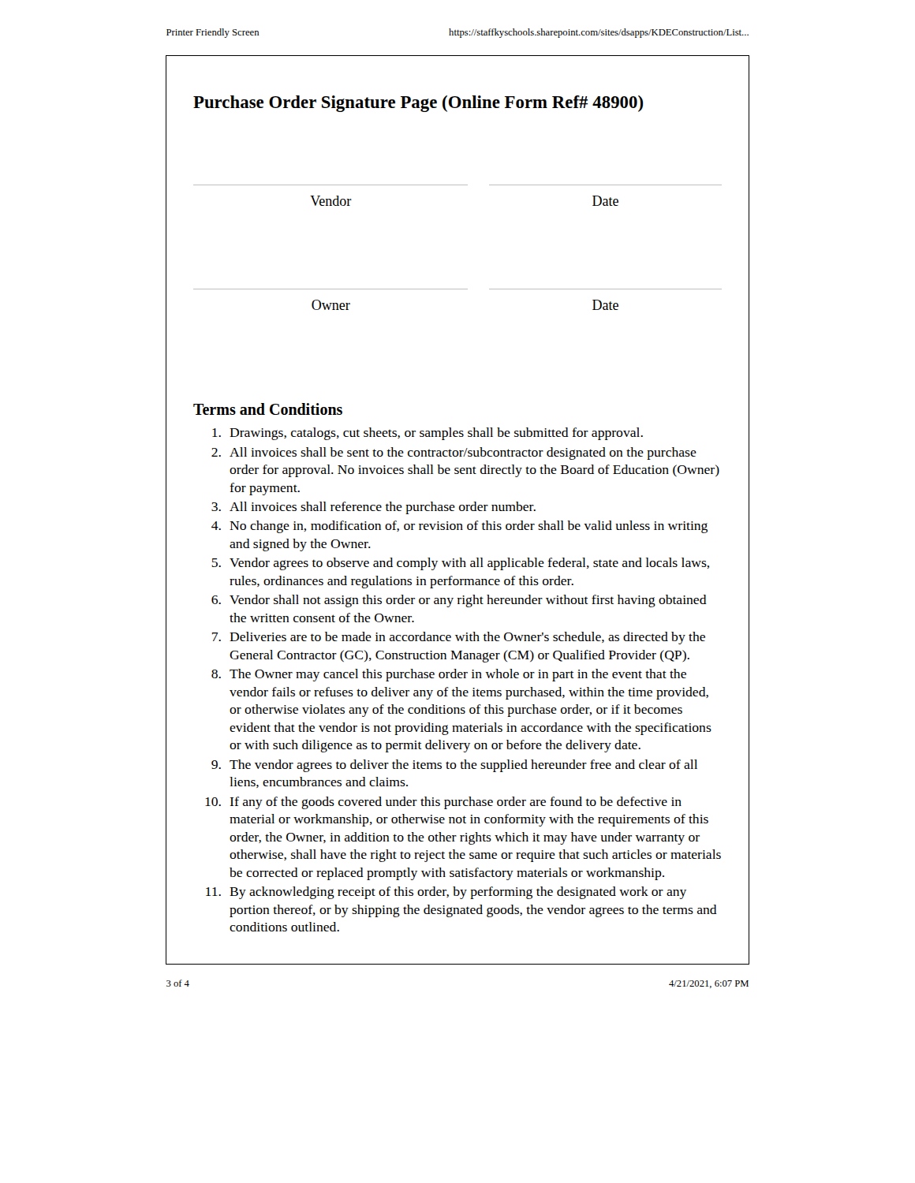Printer Friendly Screen
https://staffkyschools.sharepoint.com/sites/dsapps/KDEConstruction/List...
Purchase Order Signature Page (Online Form Ref# 48900)
Vendor
Date
Owner
Date
Terms and Conditions
Drawings, catalogs, cut sheets, or samples shall be submitted for approval.
All invoices shall be sent to the contractor/subcontractor designated on the purchase order for approval. No invoices shall be sent directly to the Board of Education (Owner) for payment.
All invoices shall reference the purchase order number.
No change in, modification of, or revision of this order shall be valid unless in writing and signed by the Owner.
Vendor agrees to observe and comply with all applicable federal, state and locals laws, rules, ordinances and regulations in performance of this order.
Vendor shall not assign this order or any right hereunder without first having obtained the written consent of the Owner.
Deliveries are to be made in accordance with the Owner's schedule, as directed by the General Contractor (GC), Construction Manager (CM) or Qualified Provider (QP).
The Owner may cancel this purchase order in whole or in part in the event that the vendor fails or refuses to deliver any of the items purchased, within the time provided, or otherwise violates any of the conditions of this purchase order, or if it becomes evident that the vendor is not providing materials in accordance with the specifications or with such diligence as to permit delivery on or before the delivery date.
The vendor agrees to deliver the items to the supplied hereunder free and clear of all liens, encumbrances and claims.
If any of the goods covered under this purchase order are found to be defective in material or workmanship, or otherwise not in conformity with the requirements of this order, the Owner, in addition to the other rights which it may have under warranty or otherwise, shall have the right to reject the same or require that such articles or materials be corrected or replaced promptly with satisfactory materials or workmanship.
By acknowledging receipt of this order, by performing the designated work or any portion thereof, or by shipping the designated goods, the vendor agrees to the terms and conditions outlined.
3 of 4
4/21/2021, 6:07 PM